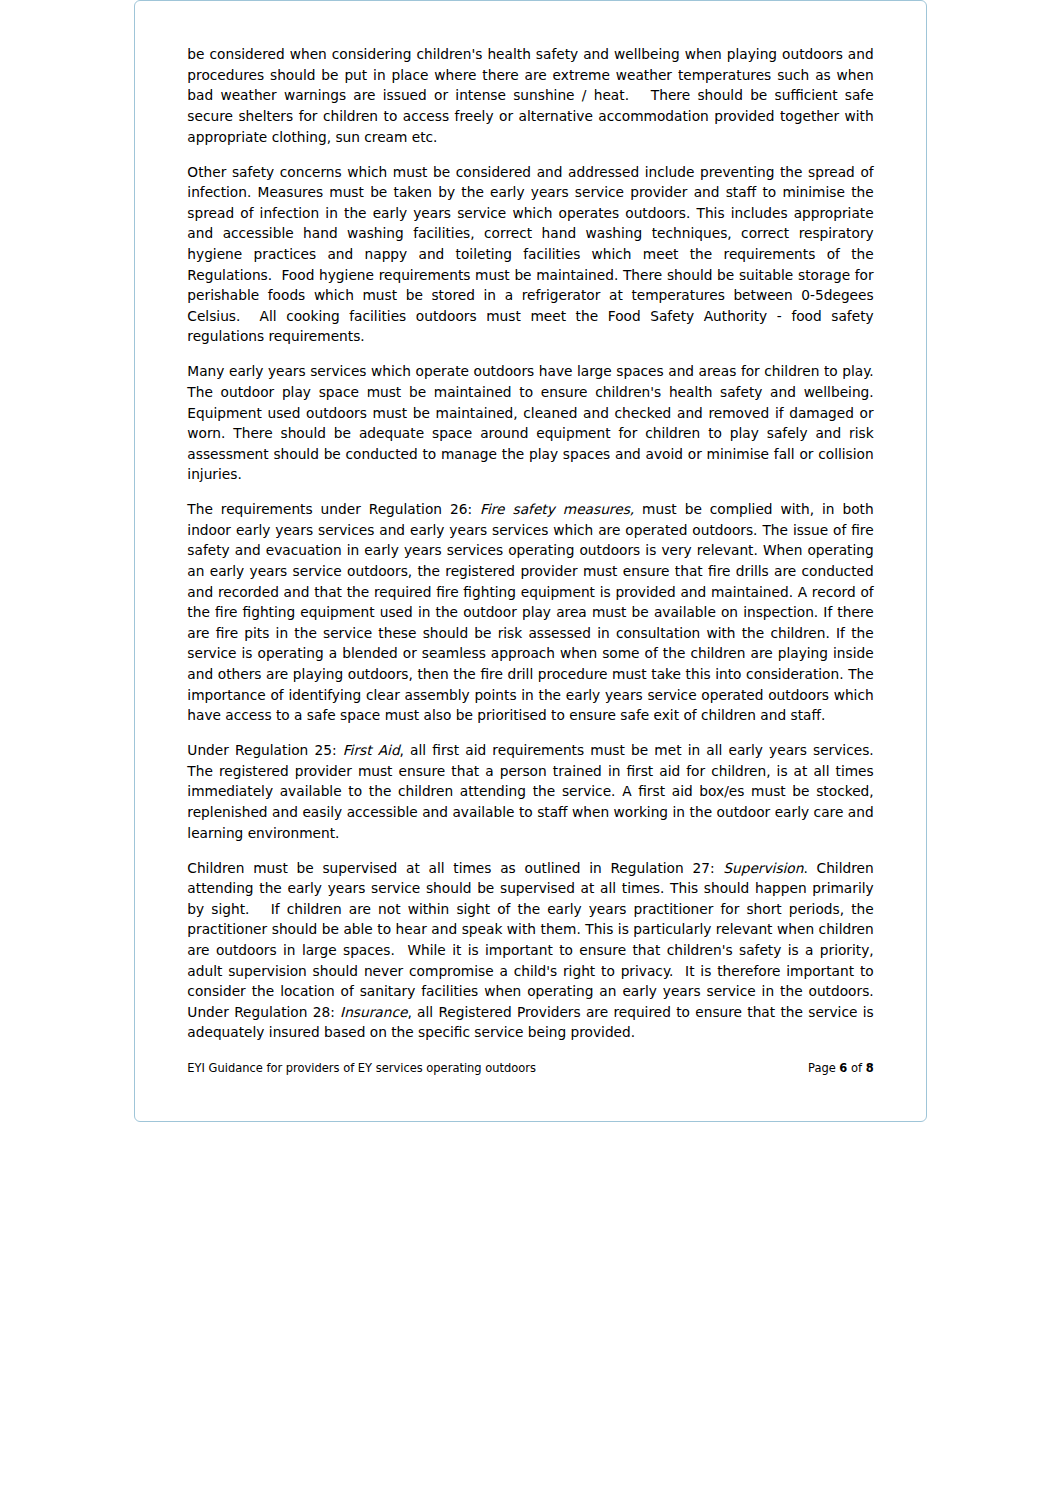be considered when considering children's health safety and wellbeing when playing outdoors and procedures should be put in place where there are extreme weather temperatures such as when bad weather warnings are issued or intense sunshine / heat. There should be sufficient safe secure shelters for children to access freely or alternative accommodation provided together with appropriate clothing, sun cream etc.
Other safety concerns which must be considered and addressed include preventing the spread of infection. Measures must be taken by the early years service provider and staff to minimise the spread of infection in the early years service which operates outdoors. This includes appropriate and accessible hand washing facilities, correct hand washing techniques, correct respiratory hygiene practices and nappy and toileting facilities which meet the requirements of the Regulations. Food hygiene requirements must be maintained. There should be suitable storage for perishable foods which must be stored in a refrigerator at temperatures between 0-5degees Celsius. All cooking facilities outdoors must meet the Food Safety Authority - food safety regulations requirements.
Many early years services which operate outdoors have large spaces and areas for children to play. The outdoor play space must be maintained to ensure children's health safety and wellbeing. Equipment used outdoors must be maintained, cleaned and checked and removed if damaged or worn. There should be adequate space around equipment for children to play safely and risk assessment should be conducted to manage the play spaces and avoid or minimise fall or collision injuries.
The requirements under Regulation 26: Fire safety measures, must be complied with, in both indoor early years services and early years services which are operated outdoors. The issue of fire safety and evacuation in early years services operating outdoors is very relevant. When operating an early years service outdoors, the registered provider must ensure that fire drills are conducted and recorded and that the required fire fighting equipment is provided and maintained. A record of the fire fighting equipment used in the outdoor play area must be available on inspection. If there are fire pits in the service these should be risk assessed in consultation with the children. If the service is operating a blended or seamless approach when some of the children are playing inside and others are playing outdoors, then the fire drill procedure must take this into consideration. The importance of identifying clear assembly points in the early years service operated outdoors which have access to a safe space must also be prioritised to ensure safe exit of children and staff.
Under Regulation 25: First Aid, all first aid requirements must be met in all early years services. The registered provider must ensure that a person trained in first aid for children, is at all times immediately available to the children attending the service. A first aid box/es must be stocked, replenished and easily accessible and available to staff when working in the outdoor early care and learning environment.
Children must be supervised at all times as outlined in Regulation 27: Supervision. Children attending the early years service should be supervised at all times. This should happen primarily by sight. If children are not within sight of the early years practitioner for short periods, the practitioner should be able to hear and speak with them. This is particularly relevant when children are outdoors in large spaces. While it is important to ensure that children's safety is a priority, adult supervision should never compromise a child's right to privacy. It is therefore important to consider the location of sanitary facilities when operating an early years service in the outdoors. Under Regulation 28: Insurance, all Registered Providers are required to ensure that the service is adequately insured based on the specific service being provided.
EYI Guidance for providers of EY services operating outdoors Page 6 of 8